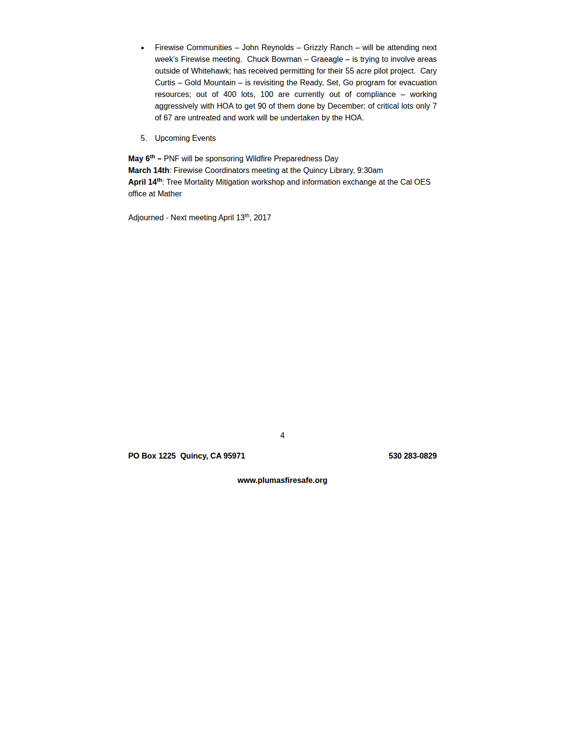Firewise Communities – John Reynolds – Grizzly Ranch – will be attending next week’s Firewise meeting. Chuck Bowman – Graeagle – is trying to involve areas outside of Whitehawk; has received permitting for their 55 acre pilot project. Cary Curtis – Gold Mountain – is revisiting the Ready, Set, Go program for evacuation resources; out of 400 lots, 100 are currently out of compliance – working aggressively with HOA to get 90 of them done by December; of critical lots only 7 of 67 are untreated and work will be undertaken by the HOA.
Upcoming Events
May 6th – PNF will be sponsoring Wildfire Preparedness Day
March 14th: Firewise Coordinators meeting at the Quincy Library, 9:30am
April 14th: Tree Mortality Mitigation workshop and information exchange at the Cal OES office at Mather
Adjourned - Next meeting April 13th, 2017
4
PO Box 1225 Quincy, CA 95971 530 283-0829
www.plumasfiresafe.org